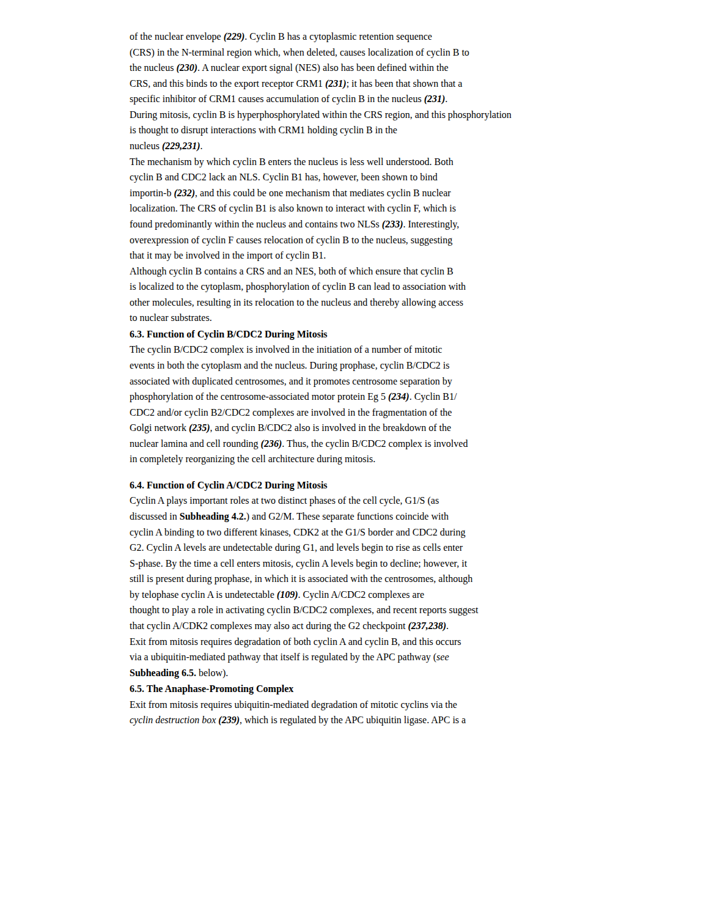of the nuclear envelope (229). Cyclin B has a cytoplasmic retention sequence
(CRS) in the N-terminal region which, when deleted, causes localization of cyclin B to
the nucleus (230). A nuclear export signal (NES) also has been defined within the
CRS, and this binds to the export receptor CRM1 (231); it has been that shown that a
specific inhibitor of CRM1 causes accumulation of cyclin B in the nucleus (231).
During mitosis, cyclin B is hyperphosphorylated within the CRS region, and this phosphorylation
is thought to disrupt interactions with CRM1 holding cyclin B in the
nucleus (229,231).
The mechanism by which cyclin B enters the nucleus is less well understood. Both
cyclin B and CDC2 lack an NLS. Cyclin B1 has, however, been shown to bind
importin-b (232), and this could be one mechanism that mediates cyclin B nuclear
localization. The CRS of cyclin B1 is also known to interact with cyclin F, which is
found predominantly within the nucleus and contains two NLSs (233). Interestingly,
overexpression of cyclin F causes relocation of cyclin B to the nucleus, suggesting
that it may be involved in the import of cyclin B1.
Although cyclin B contains a CRS and an NES, both of which ensure that cyclin B
is localized to the cytoplasm, phosphorylation of cyclin B can lead to association with
other molecules, resulting in its relocation to the nucleus and thereby allowing access
to nuclear substrates.
6.3. Function of Cyclin B/CDC2 During Mitosis
The cyclin B/CDC2 complex is involved in the initiation of a number of mitotic
events in both the cytoplasm and the nucleus. During prophase, cyclin B/CDC2 is
associated with duplicated centrosomes, and it promotes centrosome separation by
phosphorylation of the centrosome-associated motor protein Eg 5 (234). Cyclin B1/
CDC2 and/or cyclin B2/CDC2 complexes are involved in the fragmentation of the
Golgi network (235), and cyclin B/CDC2 also is involved in the breakdown of the
nuclear lamina and cell rounding (236). Thus, the cyclin B/CDC2 complex is involved
in completely reorganizing the cell architecture during mitosis.
6.4. Function of Cyclin A/CDC2 During Mitosis
Cyclin A plays important roles at two distinct phases of the cell cycle, G1/S (as
discussed in Subheading 4.2.) and G2/M. These separate functions coincide with
cyclin A binding to two different kinases, CDK2 at the G1/S border and CDC2 during
G2. Cyclin A levels are undetectable during G1, and levels begin to rise as cells enter
S-phase. By the time a cell enters mitosis, cyclin A levels begin to decline; however, it
still is present during prophase, in which it is associated with the centrosomes, although
by telophase cyclin A is undetectable (109). Cyclin A/CDC2 complexes are
thought to play a role in activating cyclin B/CDC2 complexes, and recent reports suggest
that cyclin A/CDK2 complexes may also act during the G2 checkpoint (237,238).
Exit from mitosis requires degradation of both cyclin A and cyclin B, and this occurs
via a ubiquitin-mediated pathway that itself is regulated by the APC pathway (see
Subheading 6.5. below).
6.5. The Anaphase-Promoting Complex
Exit from mitosis requires ubiquitin-mediated degradation of mitotic cyclins via the
cyclin destruction box (239), which is regulated by the APC ubiquitin ligase. APC is a